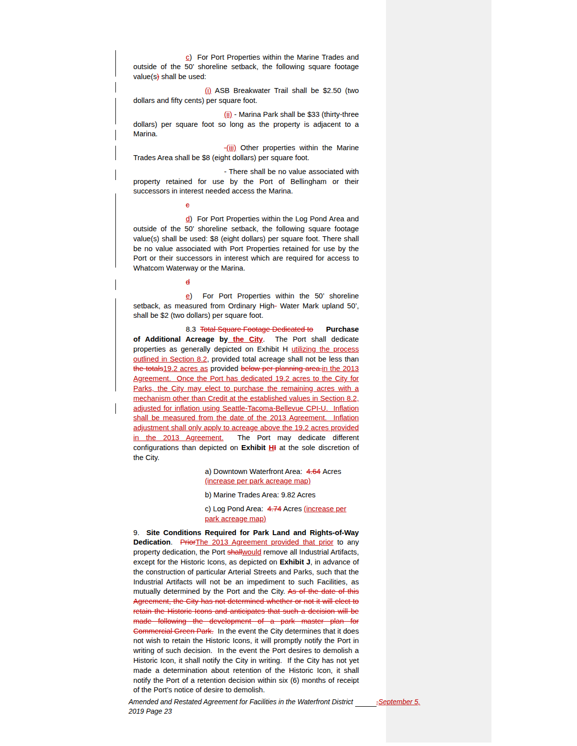c) For Port Properties within the Marine Trades and outside of the 50’ shoreline setback, the following square footage value(s) shall be used:
(i) ASB Breakwater Trail shall be $2.50 (two dollars and fifty cents) per square foot.
(ii) - Marina Park shall be $33 (thirty-three dollars) per square foot so long as the property is adjacent to a Marina.
-(iii) Other properties within the Marine Trades Area shall be $8 (eight dollars) per square foot.
- There shall be no value associated with property retained for use by the Port of Bellingham or their successors in interest needed access the Marina.
c
d) For Port Properties within the Log Pond Area and outside of the 50’ shoreline setback, the following square footage value(s) shall be used: $8 (eight dollars) per square foot. There shall be no value associated with Port Properties retained for use by the Port or their successors in interest which are required for access to Whatcom Waterway or the Marina.
d
e) For Port Properties within the 50’ shoreline setback, as measured from Ordinary High- Water Mark upland 50’, shall be $2 (two dollars) per square foot.
8.3 Total Square Footage Dedicated to Purchase of Additional Acreage by the City. The Port shall dedicate properties as generally depicted on Exhibit H utilizing the process outlined in Section 8.2, provided total acreage shall not be less than the totals 19.2 acres as provided below per planning area. in the 2013 Agreement. Once the Port has dedicated 19.2 acres to the City for Parks, the City may elect to purchase the remaining acres with a mechanism other than Credit at the established values in Section 8.2, adjusted for inflation using Seattle-Tacoma-Bellevue CPI-U. Inflation shall be measured from the date of the 2013 Agreement. Inflation adjustment shall only apply to acreage above the 19.2 acres provided in the 2013 Agreement. The Port may dedicate different configurations than depicted on Exhibit HI at the sole discretion of the City.
a) Downtown Waterfront Area: 4.64 Acres (increase per park acreage map)
b) Marine Trades Area: 9.82 Acres
c) Log Pond Area: 4.74 Acres (increase per park acreage map)
9. Site Conditions Required for Park Land and Rights-of-Way Dedication. Prior The 2013 Agreement provided that prior to any property dedication, the Port shall would remove all Industrial Artifacts, except for the Historic Icons, as depicted on Exhibit J, in advance of the construction of particular Arterial Streets and Parks, such that the Industrial Artifacts will not be an impediment to such Facilities, as mutually determined by the Port and the City. As of the date of this Agreement, the City has not determined whether or not it will elect to retain the Historic Icons and anticipates that such a decision will be made following the development of a park master plan for Commercial Green Park. In the event the City determines that it does not wish to retain the Historic Icons, it will promptly notify the Port in writing of such decision. In the event the Port desires to demolish a Historic Icon, it shall notify the City in writing. If the City has not yet made a determination about retention of the Historic Icon, it shall notify the Port of a retention decision within six (6) months of receipt of the Port’s notice of desire to demolish.
Amended and Restated Agreement for Facilities in the Waterfront District , September 5, 2019 Page 23